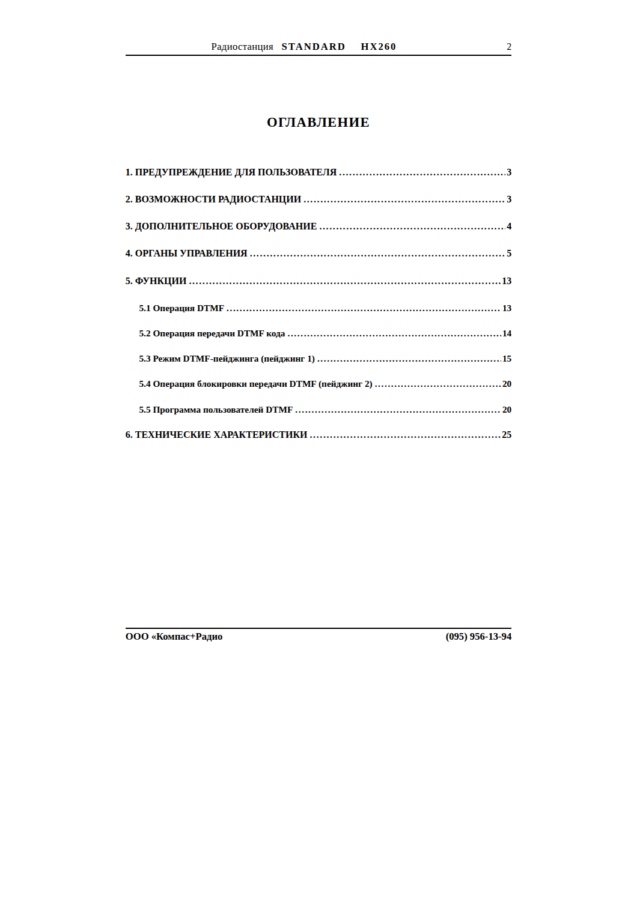Радиостанция STANDARD HX260
2
ОГЛАВЛЕНИЕ
1. ПРЕДУПРЕЖДЕНИЕ ДЛЯ ПОЛЬЗОВАТЕЛЯ 3
2. ВОЗМОЖНОСТИ РАДИОСТАНЦИИ 3
3. ДОПОЛНИТЕЛЬНОЕ ОБОРУДОВАНИЕ 4
4. ОРГАНЫ УПРАВЛЕНИЯ 5
5. ФУНКЦИИ 13
5.1 Операция DTMF 13
5.2 Операция передачи DTMF кода 14
5.3 Режим DTMF-пейджинга (пейджинг 1) 15
5.4 Операция блокировки передачи DTMF (пейджинг 2) 20
5.5 Программа пользователей DTMF 20
6. ТЕХНИЧЕСКИЕ ХАРАКТЕРИСТИКИ 25
ООО «Компас+Радио
(095) 956-13-94